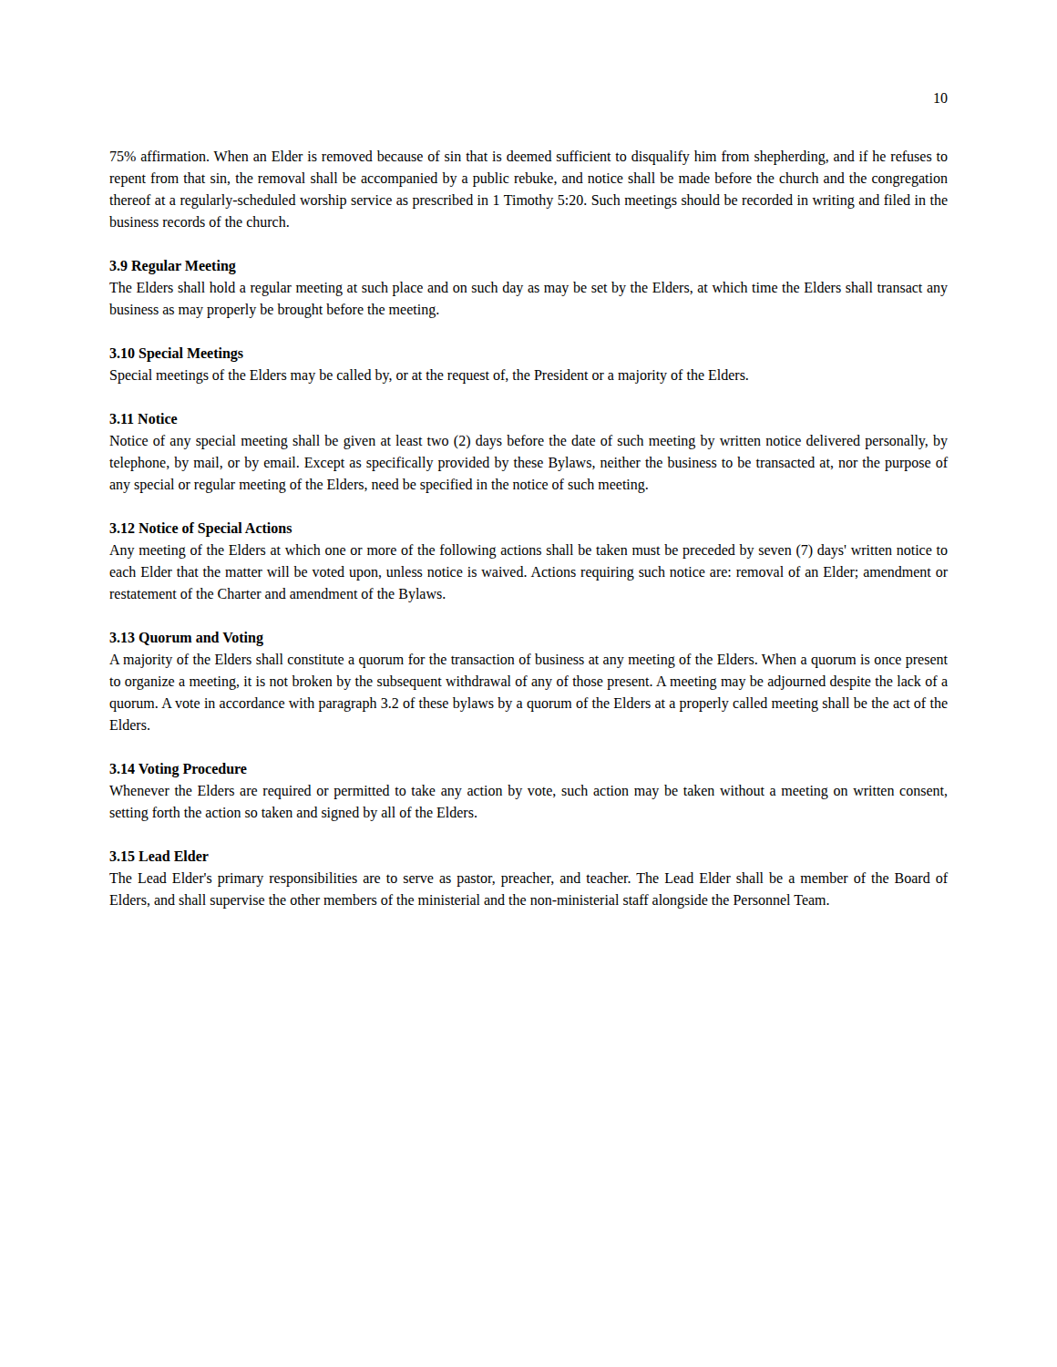10
75% affirmation. When an Elder is removed because of sin that is deemed sufficient to disqualify him from shepherding, and if he refuses to repent from that sin, the removal shall be accompanied by a public rebuke, and notice shall be made before the church and the congregation thereof at a regularly-scheduled worship service as prescribed in 1 Timothy 5:20. Such meetings should be recorded in writing and filed in the business records of the church.
3.9 Regular Meeting
The Elders shall hold a regular meeting at such place and on such day as may be set by the Elders, at which time the Elders shall transact any business as may properly be brought before the meeting.
3.10 Special Meetings
Special meetings of the Elders may be called by, or at the request of, the President or a majority of the Elders.
3.11 Notice
Notice of any special meeting shall be given at least two (2) days before the date of such meeting by written notice delivered personally, by telephone, by mail, or by email. Except as specifically provided by these Bylaws, neither the business to be transacted at, nor the purpose of any special or regular meeting of the Elders, need be specified in the notice of such meeting.
3.12 Notice of Special Actions
Any meeting of the Elders at which one or more of the following actions shall be taken must be preceded by seven (7) days' written notice to each Elder that the matter will be voted upon, unless notice is waived. Actions requiring such notice are: removal of an Elder; amendment or restatement of the Charter and amendment of the Bylaws.
3.13 Quorum and Voting
A majority of the Elders shall constitute a quorum for the transaction of business at any meeting of the Elders. When a quorum is once present to organize a meeting, it is not broken by the subsequent withdrawal of any of those present. A meeting may be adjourned despite the lack of a quorum. A vote in accordance with paragraph 3.2 of these bylaws by a quorum of the Elders at a properly called meeting shall be the act of the Elders.
3.14 Voting Procedure
Whenever the Elders are required or permitted to take any action by vote, such action may be taken without a meeting on written consent, setting forth the action so taken and signed by all of the Elders.
3.15 Lead Elder
The Lead Elder's primary responsibilities are to serve as pastor, preacher, and teacher. The Lead Elder shall be a member of the Board of Elders, and shall supervise the other members of the ministerial and the non-ministerial staff alongside the Personnel Team.